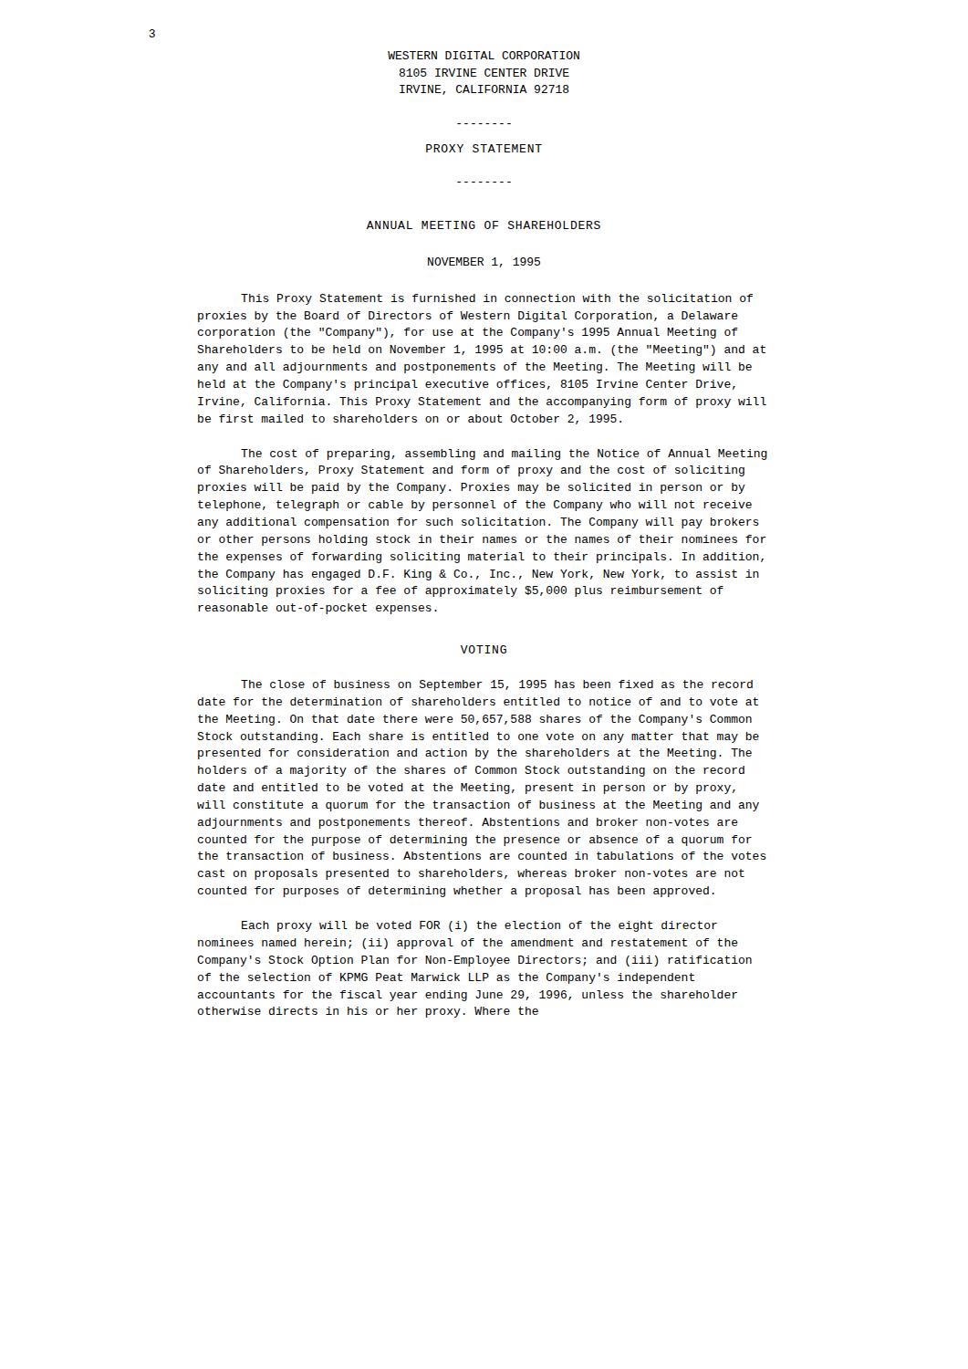3
WESTERN DIGITAL CORPORATION
8105 IRVINE CENTER DRIVE
IRVINE, CALIFORNIA 92718
--------
PROXY STATEMENT
--------
ANNUAL MEETING OF SHAREHOLDERS
NOVEMBER 1, 1995
This Proxy Statement is furnished in connection with the solicitation of proxies by the Board of Directors of Western Digital Corporation, a Delaware corporation (the "Company"), for use at the Company's 1995 Annual Meeting of Shareholders to be held on November 1, 1995 at 10:00 a.m. (the "Meeting") and at any and all adjournments and postponements of the Meeting. The Meeting will be held at the Company's principal executive offices, 8105 Irvine Center Drive, Irvine, California. This Proxy Statement and the accompanying form of proxy will be first mailed to shareholders on or about October 2, 1995.
The cost of preparing, assembling and mailing the Notice of Annual Meeting of Shareholders, Proxy Statement and form of proxy and the cost of soliciting proxies will be paid by the Company. Proxies may be solicited in person or by telephone, telegraph or cable by personnel of the Company who will not receive any additional compensation for such solicitation. The Company will pay brokers or other persons holding stock in their names or the names of their nominees for the expenses of forwarding soliciting material to their principals. In addition, the Company has engaged D.F. King & Co., Inc., New York, New York, to assist in soliciting proxies for a fee of approximately $5,000 plus reimbursement of reasonable out-of-pocket expenses.
VOTING
The close of business on September 15, 1995 has been fixed as the record date for the determination of shareholders entitled to notice of and to vote at the Meeting. On that date there were 50,657,588 shares of the Company's Common Stock outstanding. Each share is entitled to one vote on any matter that may be presented for consideration and action by the shareholders at the Meeting. The holders of a majority of the shares of Common Stock outstanding on the record date and entitled to be voted at the Meeting, present in person or by proxy, will constitute a quorum for the transaction of business at the Meeting and any adjournments and postponements thereof. Abstentions and broker non-votes are counted for the purpose of determining the presence or absence of a quorum for the transaction of business. Abstentions are counted in tabulations of the votes cast on proposals presented to shareholders, whereas broker non-votes are not counted for purposes of determining whether a proposal has been approved.
Each proxy will be voted FOR (i) the election of the eight director nominees named herein; (ii) approval of the amendment and restatement of the Company's Stock Option Plan for Non-Employee Directors; and (iii) ratification of the selection of KPMG Peat Marwick LLP as the Company's independent accountants for the fiscal year ending June 29, 1996, unless the shareholder otherwise directs in his or her proxy. Where the